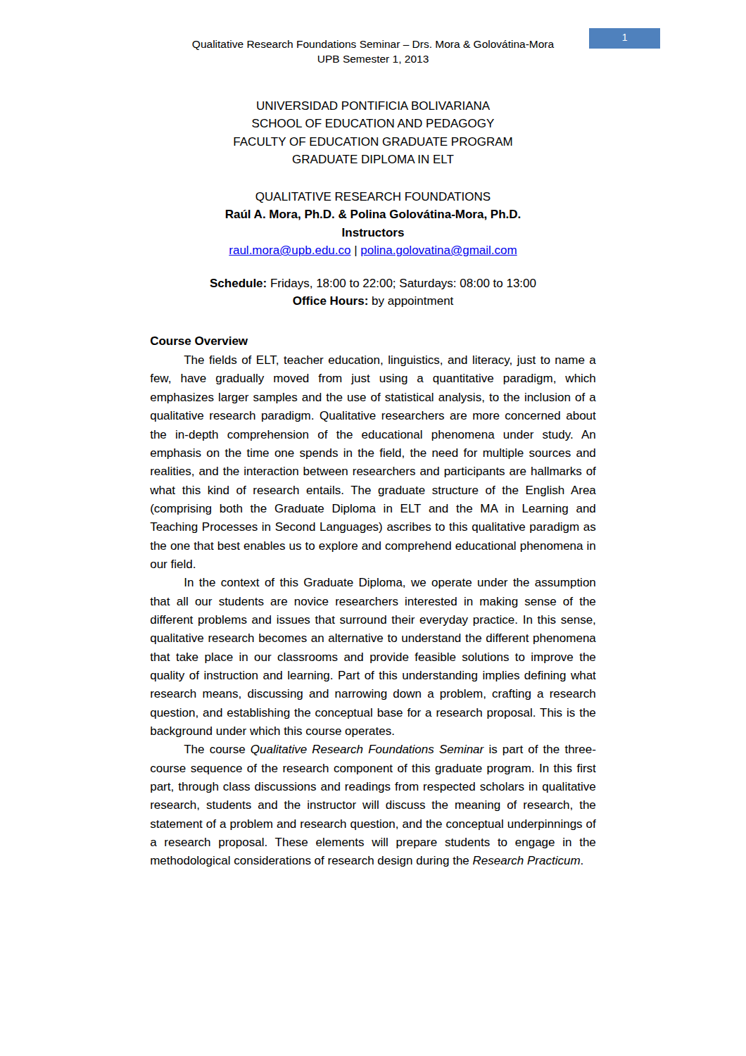1
Qualitative Research Foundations Seminar – Drs. Mora & Golovátina-Mora
UPB Semester 1, 2013
UNIVERSIDAD PONTIFICIA BOLIVARIANA
SCHOOL OF EDUCATION AND PEDAGOGY
FACULTY OF EDUCATION GRADUATE PROGRAM
GRADUATE DIPLOMA IN ELT
QUALITATIVE RESEARCH FOUNDATIONS
Raúl A. Mora, Ph.D. & Polina Golovátina-Mora, Ph.D.
Instructors
raul.mora@upb.edu.co | polina.golovatina@gmail.com
Schedule: Fridays, 18:00 to 22:00; Saturdays: 08:00 to 13:00
Office Hours: by appointment
Course Overview
The fields of ELT, teacher education, linguistics, and literacy, just to name a few, have gradually moved from just using a quantitative paradigm, which emphasizes larger samples and the use of statistical analysis, to the inclusion of a qualitative research paradigm. Qualitative researchers are more concerned about the in-depth comprehension of the educational phenomena under study. An emphasis on the time one spends in the field, the need for multiple sources and realities, and the interaction between researchers and participants are hallmarks of what this kind of research entails. The graduate structure of the English Area (comprising both the Graduate Diploma in ELT and the MA in Learning and Teaching Processes in Second Languages) ascribes to this qualitative paradigm as the one that best enables us to explore and comprehend educational phenomena in our field.
In the context of this Graduate Diploma, we operate under the assumption that all our students are novice researchers interested in making sense of the different problems and issues that surround their everyday practice. In this sense, qualitative research becomes an alternative to understand the different phenomena that take place in our classrooms and provide feasible solutions to improve the quality of instruction and learning. Part of this understanding implies defining what research means, discussing and narrowing down a problem, crafting a research question, and establishing the conceptual base for a research proposal. This is the background under which this course operates.
The course Qualitative Research Foundations Seminar is part of the three-course sequence of the research component of this graduate program. In this first part, through class discussions and readings from respected scholars in qualitative research, students and the instructor will discuss the meaning of research, the statement of a problem and research question, and the conceptual underpinnings of a research proposal. These elements will prepare students to engage in the methodological considerations of research design during the Research Practicum.